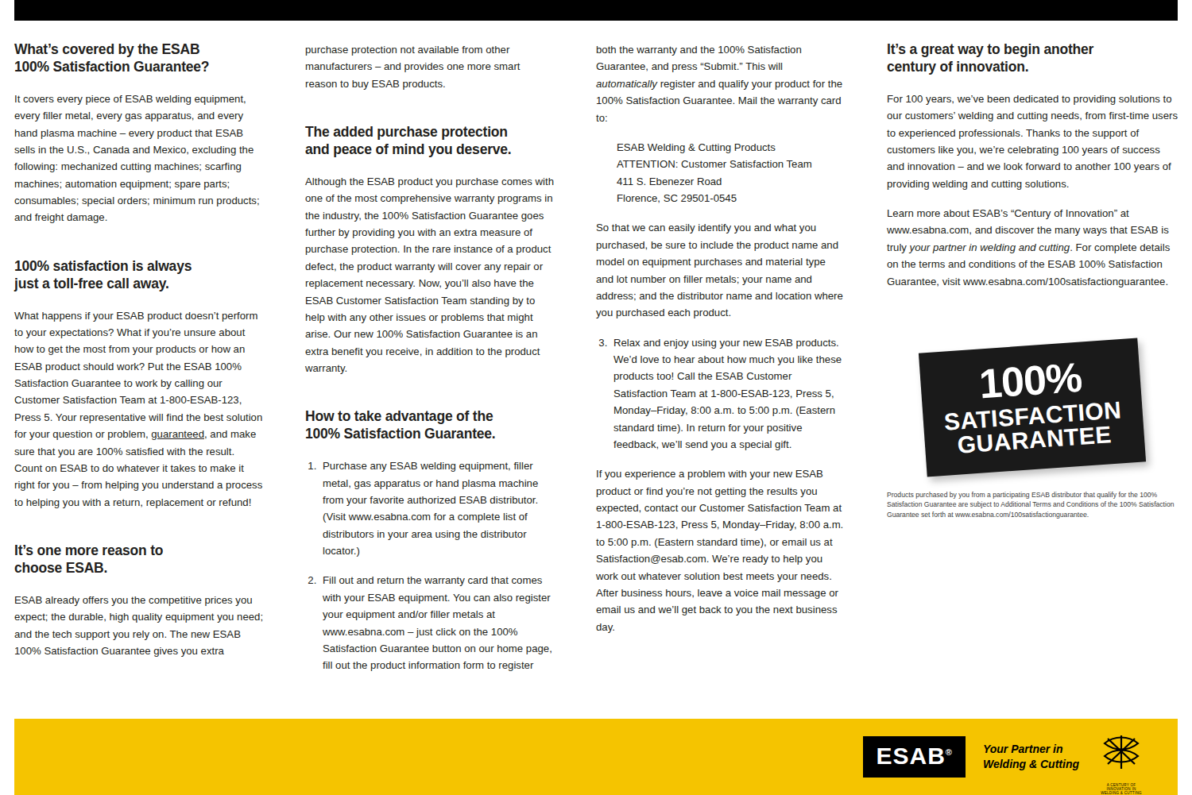What’s covered by the ESAB
100% Satisfaction Guarantee?
It covers every piece of ESAB welding equipment, every filler metal, every gas apparatus, and every hand plasma machine – every product that ESAB sells in the U.S., Canada and Mexico, excluding the following: mechanized cutting machines; scarfing machines; automation equipment; spare parts; consumables; special orders; minimum run products; and freight damage.
100% satisfaction is always
just a toll-free call away.
What happens if your ESAB product doesn’t perform to your expectations? What if you’re unsure about how to get the most from your products or how an ESAB product should work? Put the ESAB 100% Satisfaction Guarantee to work by calling our Customer Satisfaction Team at 1-800-ESAB-123, Press 5. Your representative will find the best solution for your question or problem, guaranteed, and make sure that you are 100% satisfied with the result. Count on ESAB to do whatever it takes to make it right for you – from helping you understand a process to helping you with a return, replacement or refund!
It’s one more reason to
choose ESAB.
ESAB already offers you the competitive prices you expect; the durable, high quality equipment you need; and the tech support you rely on. The new ESAB 100% Satisfaction Guarantee gives you extra
purchase protection not available from other manufacturers – and provides one more smart reason to buy ESAB products.
The added purchase protection
and peace of mind you deserve.
Although the ESAB product you purchase comes with one of the most comprehensive warranty programs in the industry, the 100% Satisfaction Guarantee goes further by providing you with an extra measure of purchase protection. In the rare instance of a product defect, the product warranty will cover any repair or replacement necessary. Now, you’ll also have the ESAB Customer Satisfaction Team standing by to help with any other issues or problems that might arise. Our new 100% Satisfaction Guarantee is an extra benefit you receive, in addition to the product warranty.
How to take advantage of the
100% Satisfaction Guarantee.
Purchase any ESAB welding equipment, filler metal, gas apparatus or hand plasma machine from your favorite authorized ESAB distributor. (Visit www.esabna.com for a complete list of distributors in your area using the distributor locator.)
Fill out and return the warranty card that comes with your ESAB equipment. You can also register your equipment and/or filler metals at www.esabna.com – just click on the 100% Satisfaction Guarantee button on our home page, fill out the product information form to register
both the warranty and the 100% Satisfaction Guarantee, and press “Submit.” This will automatically register and qualify your product for the 100% Satisfaction Guarantee. Mail the warranty card to:
ESAB Welding & Cutting Products
ATTENTION: Customer Satisfaction Team
411 S. Ebenezer Road
Florence, SC 29501-0545
So that we can easily identify you and what you purchased, be sure to include the product name and model on equipment purchases and material type and lot number on filler metals; your name and address; and the distributor name and location where you purchased each product.
Relax and enjoy using your new ESAB products. We’d love to hear about how much you like these products too! Call the ESAB Customer Satisfaction Team at 1-800-ESAB-123, Press 5, Monday–Friday, 8:00 a.m. to 5:00 p.m. (Eastern standard time). In return for your positive feedback, we’ll send you a special gift.
If you experience a problem with your new ESAB product or find you’re not getting the results you expected, contact our Customer Satisfaction Team at 1-800-ESAB-123, Press 5, Monday–Friday, 8:00 a.m. to 5:00 p.m. (Eastern standard time), or email us at Satisfaction@esab.com. We’re ready to help you work out whatever solution best meets your needs. After business hours, leave a voice mail message or email us and we’ll get back to you the next business day.
It’s a great way to begin another
century of innovation.
For 100 years, we’ve been dedicated to providing solutions to our customers’ welding and cutting needs, from first-time users to experienced professionals. Thanks to the support of customers like you, we’re celebrating 100 years of success and innovation – and we look forward to another 100 years of providing welding and cutting solutions.
Learn more about ESAB’s “Century of Innovation” at www.esabna.com, and discover the many ways that ESAB is truly your partner in welding and cutting. For complete details on the terms and conditions of the ESAB 100% Satisfaction Guarantee, visit www.esabna.com/100satisfactionguarantee.
100% SATISFACTION GUARANTEE
Products purchased by you from a participating ESAB distributor that qualify for the 100% Satisfaction Guarantee are subject to Additional Terms and Conditions of the 100% Satisfaction Guarantee set forth at www.esabna.com/100satisfactionguarantee.
ESAB®
Your Partner in
Welding & Cutting
A CENTURY OF INNOVATION IN
WELDING & CUTTING